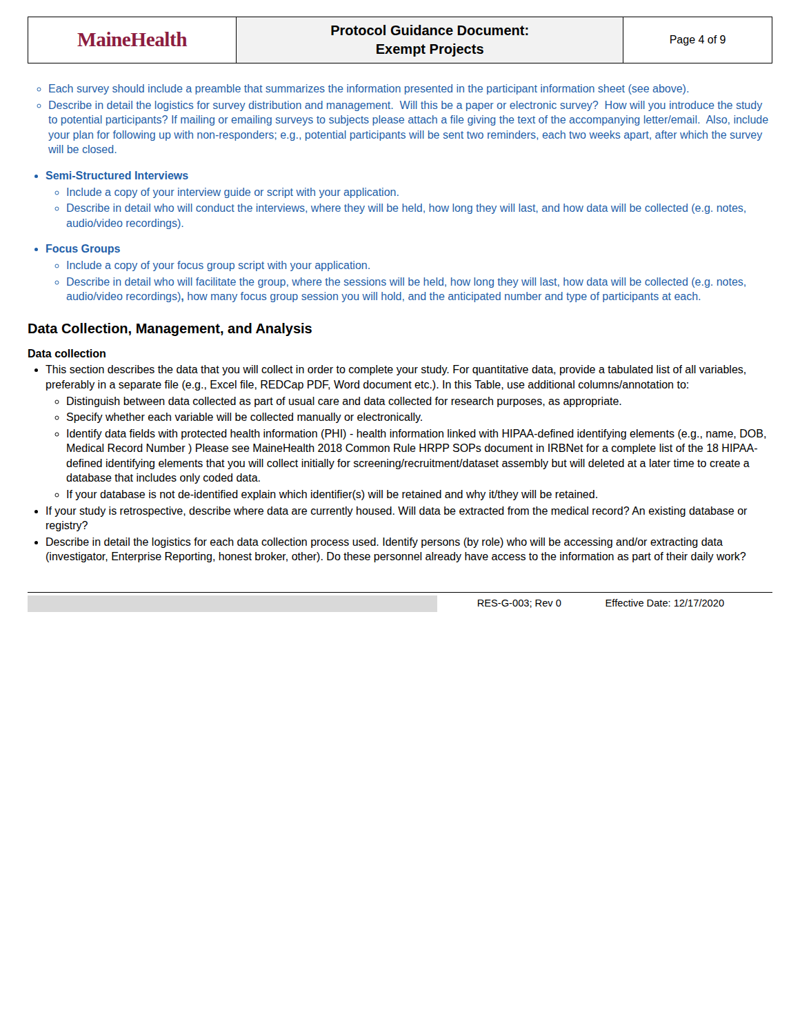| MaineHealth | Protocol Guidance Document: Exempt Projects | Page 4 of 9 |
Each survey should include a preamble that summarizes the information presented in the participant information sheet (see above).
Describe in detail the logistics for survey distribution and management. Will this be a paper or electronic survey? How will you introduce the study to potential participants? If mailing or emailing surveys to subjects please attach a file giving the text of the accompanying letter/email. Also, include your plan for following up with non-responders; e.g., potential participants will be sent two reminders, each two weeks apart, after which the survey will be closed.
Semi-Structured Interviews
Include a copy of your interview guide or script with your application.
Describe in detail who will conduct the interviews, where they will be held, how long they will last, and how data will be collected (e.g. notes, audio/video recordings).
Focus Groups
Include a copy of your focus group script with your application.
Describe in detail who will facilitate the group, where the sessions will be held, how long they will last, how data will be collected (e.g. notes, audio/video recordings), how many focus group session you will hold, and the anticipated number and type of participants at each.
Data Collection, Management, and Analysis
Data collection
This section describes the data that you will collect in order to complete your study. For quantitative data, provide a tabulated list of all variables, preferably in a separate file (e.g., Excel file, REDCap PDF, Word document etc.). In this Table, use additional columns/annotation to:
Distinguish between data collected as part of usual care and data collected for research purposes, as appropriate.
Specify whether each variable will be collected manually or electronically.
Identify data fields with protected health information (PHI) - health information linked with HIPAA-defined identifying elements (e.g., name, DOB, Medical Record Number ) Please see MaineHealth 2018 Common Rule HRPP SOPs document in IRBNet for a complete list of the 18 HIPAA-defined identifying elements that you will collect initially for screening/recruitment/dataset assembly but will deleted at a later time to create a database that includes only coded data.
If your database is not de-identified explain which identifier(s) will be retained and why it/they will be retained.
If your study is retrospective, describe where data are currently housed. Will data be extracted from the medical record? An existing database or registry?
Describe in detail the logistics for each data collection process used. Identify persons (by role) who will be accessing and/or extracting data (investigator, Enterprise Reporting, honest broker, other). Do these personnel already have access to the information as part of their daily work?
| | RES-G-003; Rev 0 | Effective Date: 12/17/2020 |